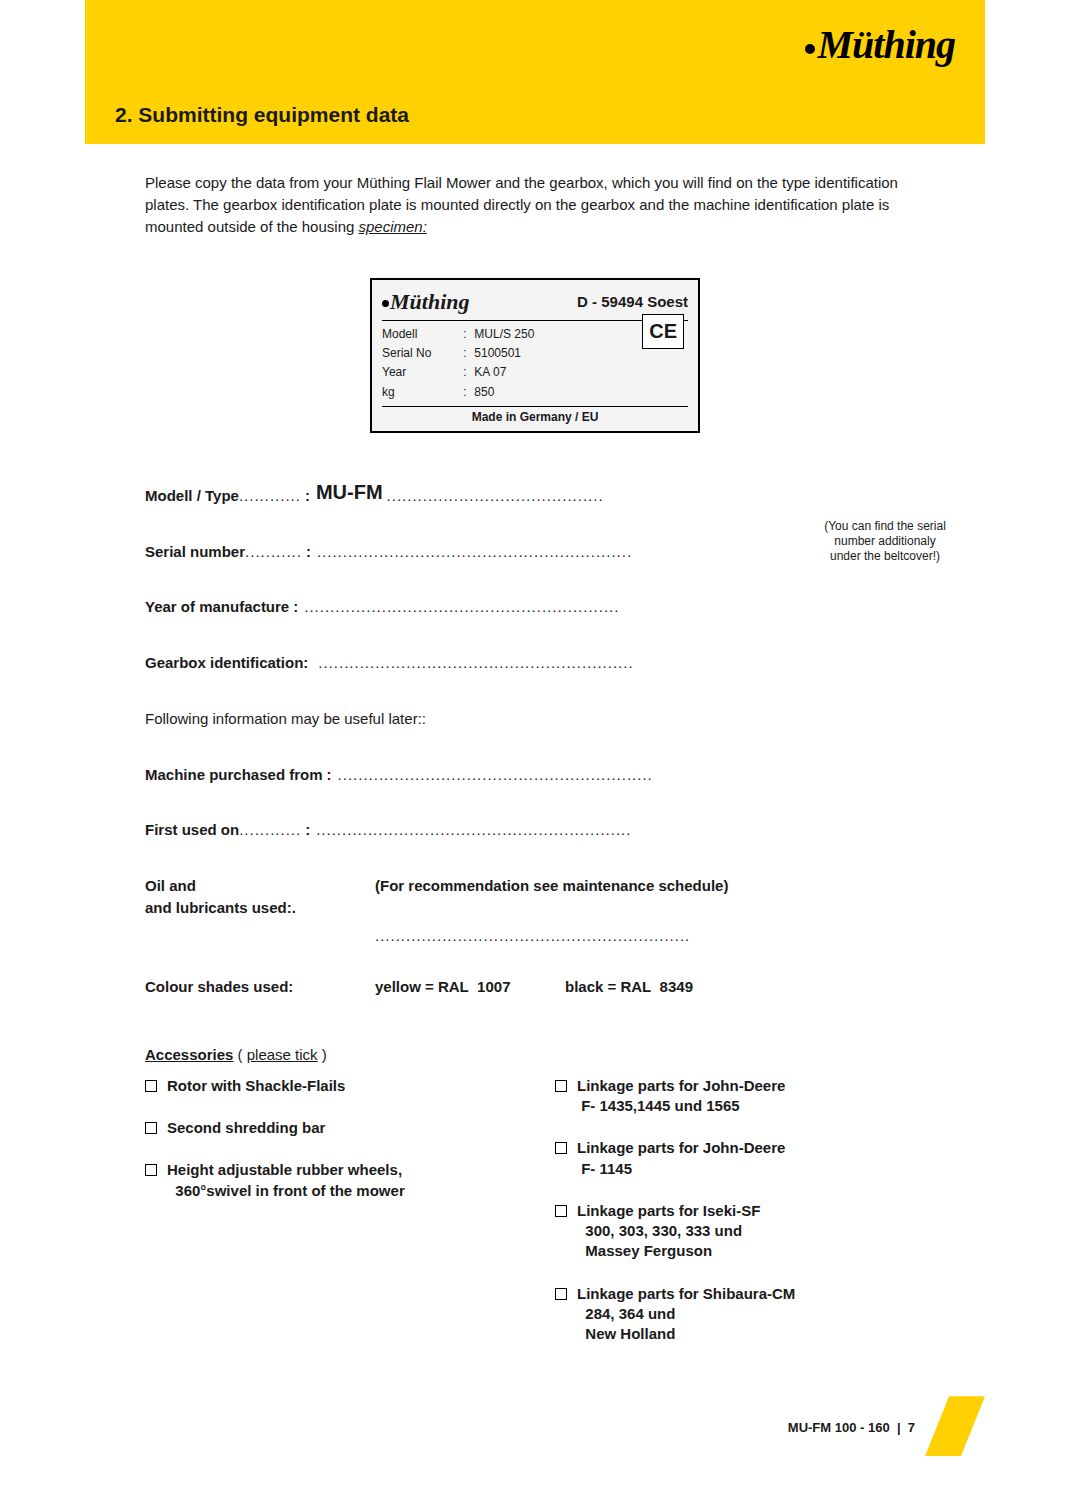Müthing
2. Submitting equipment data
Please copy the data from your Müthing Flail Mower and the gearbox, which you will find on the type identification plates. The gearbox identification plate is mounted directly on the gearbox and the machine identification plate is mounted outside of the housing specimen:
Müthing
D - 59494 Soest
CE
| Modell | : | MUL/S 250 |
| Serial No | : | 5100501 |
| Year | : | KA 07 |
| kg | : | 850 |
Made in Germany / EU
Modell / Type ............ : MU-FM ..........................................
Serial number ........... : ............................................................. (You can find the serial
number additionaly
under the beltcover!)
Year of manufacture : .............................................................
Gearbox identification: .............................................................
Following information may be useful later::
Machine purchased from : .............................................................
First used on ............ : .............................................................
Oil and
and lubricants used:.
(For recommendation see maintenance schedule)
.............................................................
Colour shades used:
yellow = RAL 1007
black = RAL 8349
Accessories ( please tick )
Rotor with Shackle-Flails
Second shredding bar
Height adjustable rubber wheels, 360°swivel in front of the mower
Linkage parts for John-Deere F- 1435,1445 und 1565
Linkage parts for John-Deere F- 1145
Linkage parts for Iseki-SF 300, 303, 330, 333 und Massey Ferguson
Linkage parts for Shibaura-CM 284, 364 und New Holland
MU-FM 100 - 160 | 7